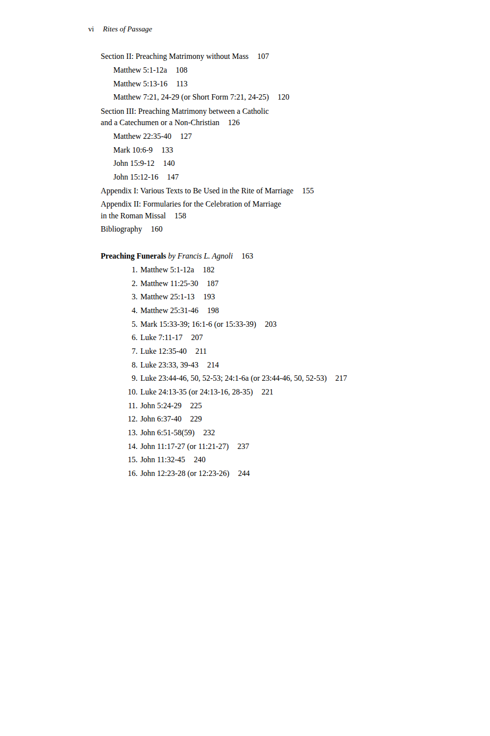vi Rites of Passage
Section II: Preaching Matrimony without Mass107
Matthew 5:1-12a108
Matthew 5:13-16113
Matthew 7:21, 24-29 (or Short Form 7:21, 24-25)120
Section III: Preaching Matrimony between a Catholic
and a Catechumen or a Non-Christian126
Matthew 22:35-40127
Mark 10:6-9133
John 15:9-12140
John 15:12-16147
Appendix I: Various Texts to Be Used in the Rite of Marriage155
Appendix II: Formularies for the Celebration of Marriage
in the Roman Missal158
Bibliography160
Preaching Funerals by Francis L. Agnoli 163
1. Matthew 5:1-12a182
2. Matthew 11:25-30187
3. Matthew 25:1-13193
4. Matthew 25:31-46198
5. Mark 15:33-39; 16:1-6 (or 15:33-39)203
6. Luke 7:11-17207
7. Luke 12:35-40211
8. Luke 23:33, 39-43214
9. Luke 23:44-46, 50, 52-53; 24:1-6a (or 23:44-46, 50, 52-53)217
10. Luke 24:13-35 (or 24:13-16, 28-35)221
11. John 5:24-29225
12. John 6:37-40229
13. John 6:51-58(59)232
14. John 11:17-27 (or 11:21-27)237
15. John 11:32-45240
16. John 12:23-28 (or 12:23-26)244